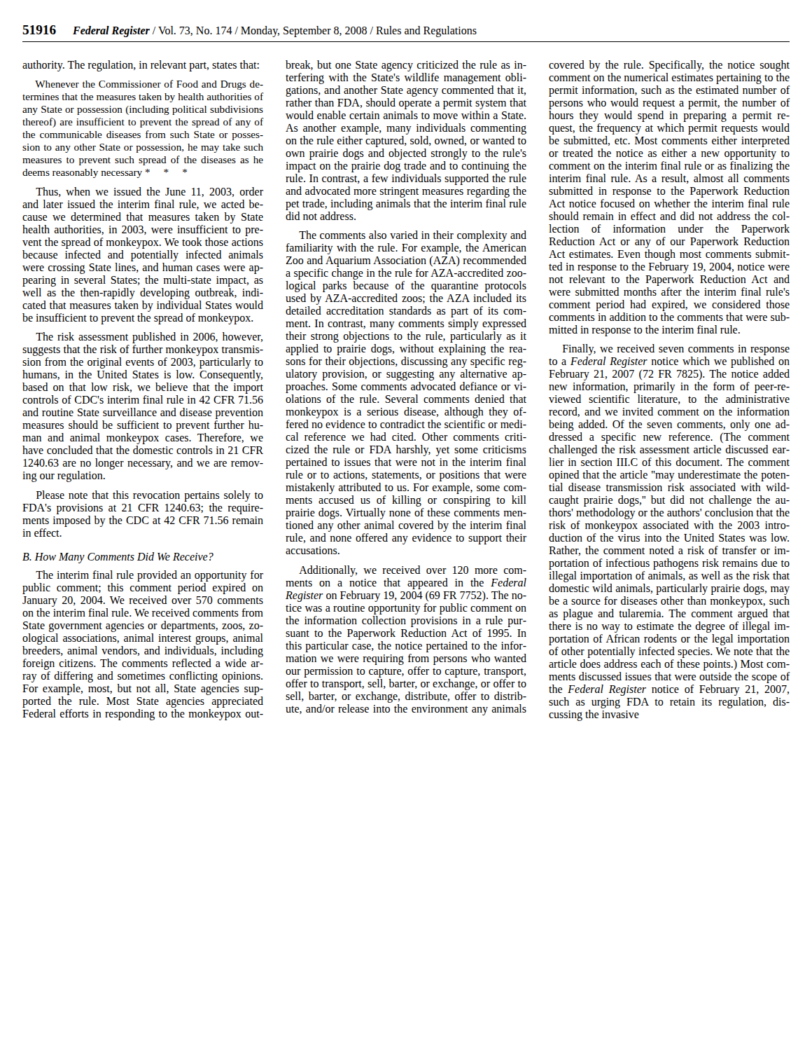51916 Federal Register / Vol. 73, No. 174 / Monday, September 8, 2008 / Rules and Regulations
authority. The regulation, in relevant part, states that:
Whenever the Commissioner of Food and Drugs determines that the measures taken by health authorities of any State or possession (including political subdivisions thereof) are insufficient to prevent the spread of any of the communicable diseases from such State or possession to any other State or possession, he may take such measures to prevent such spread of the diseases as he deems reasonably necessary * * *
Thus, when we issued the June 11, 2003, order and later issued the interim final rule, we acted because we determined that measures taken by State health authorities, in 2003, were insufficient to prevent the spread of monkeypox. We took those actions because infected and potentially infected animals were crossing State lines, and human cases were appearing in several States; the multi-state impact, as well as the then-rapidly developing outbreak, indicated that measures taken by individual States would be insufficient to prevent the spread of monkeypox.
The risk assessment published in 2006, however, suggests that the risk of further monkeypox transmission from the original events of 2003, particularly to humans, in the United States is low. Consequently, based on that low risk, we believe that the import controls of CDC's interim final rule in 42 CFR 71.56 and routine State surveillance and disease prevention measures should be sufficient to prevent further human and animal monkeypox cases. Therefore, we have concluded that the domestic controls in 21 CFR 1240.63 are no longer necessary, and we are removing our regulation.
Please note that this revocation pertains solely to FDA's provisions at 21 CFR 1240.63; the requirements imposed by the CDC at 42 CFR 71.56 remain in effect.
B. How Many Comments Did We Receive?
The interim final rule provided an opportunity for public comment; this comment period expired on January 20, 2004. We received over 570 comments on the interim final rule. We received comments from State government agencies or departments, zoos, zoological associations, animal interest groups, animal breeders, animal vendors, and individuals, including foreign citizens. The comments reflected a wide array of differing and sometimes conflicting opinions. For example, most, but not all, State agencies supported the rule. Most State agencies appreciated Federal efforts in responding to the monkeypox outbreak, but one State agency criticized the rule as interfering with the State's wildlife management obligations, and another State agency commented that it, rather than FDA, should operate a permit system that would enable certain animals to move within a State. As another example, many individuals commenting on the rule either captured, sold, owned, or wanted to own prairie dogs and objected strongly to the rule's impact on the prairie dog trade and to continuing the rule. In contrast, a few individuals supported the rule and advocated more stringent measures regarding the pet trade, including animals that the interim final rule did not address.
The comments also varied in their complexity and familiarity with the rule. For example, the American Zoo and Aquarium Association (AZA) recommended a specific change in the rule for AZA-accredited zoological parks because of the quarantine protocols used by AZA-accredited zoos; the AZA included its detailed accreditation standards as part of its comment. In contrast, many comments simply expressed their strong objections to the rule, particularly as it applied to prairie dogs, without explaining the reasons for their objections, discussing any specific regulatory provision, or suggesting any alternative approaches. Some comments advocated defiance or violations of the rule. Several comments denied that monkeypox is a serious disease, although they offered no evidence to contradict the scientific or medical reference we had cited. Other comments criticized the rule or FDA harshly, yet some criticisms pertained to issues that were not in the interim final rule or to actions, statements, or positions that were mistakenly attributed to us. For example, some comments accused us of killing or conspiring to kill prairie dogs. Virtually none of these comments mentioned any other animal covered by the interim final rule, and none offered any evidence to support their accusations.
Additionally, we received over 120 more comments on a notice that appeared in the Federal Register on February 19, 2004 (69 FR 7752). The notice was a routine opportunity for public comment on the information collection provisions in a rule pursuant to the Paperwork Reduction Act of 1995. In this particular case, the notice pertained to the information we were requiring from persons who wanted our permission to capture, offer to capture, transport, offer to transport, sell, barter, or exchange, or offer to sell, barter, or exchange, distribute, offer to distribute, and/or release into the environment any animals covered by the rule. Specifically, the notice sought comment on the numerical estimates pertaining to the permit information, such as the estimated number of persons who would request a permit, the number of hours they would spend in preparing a permit request, the frequency at which permit requests would be submitted, etc. Most comments either interpreted or treated the notice as either a new opportunity to comment on the interim final rule or as finalizing the interim final rule. As a result, almost all comments submitted in response to the Paperwork Reduction Act notice focused on whether the interim final rule should remain in effect and did not address the collection of information under the Paperwork Reduction Act or any of our Paperwork Reduction Act estimates. Even though most comments submitted in response to the February 19, 2004, notice were not relevant to the Paperwork Reduction Act and were submitted months after the interim final rule's comment period had expired, we considered those comments in addition to the comments that were submitted in response to the interim final rule.
Finally, we received seven comments in response to a Federal Register notice which we published on February 21, 2007 (72 FR 7825). The notice added new information, primarily in the form of peer-reviewed scientific literature, to the administrative record, and we invited comment on the information being added. Of the seven comments, only one addressed a specific new reference. (The comment challenged the risk assessment article discussed earlier in section III.C of this document. The comment opined that the article ''may underestimate the potential disease transmission risk associated with wild-caught prairie dogs,'' but did not challenge the authors' methodology or the authors' conclusion that the risk of monkeypox associated with the 2003 introduction of the virus into the United States was low. Rather, the comment noted a risk of transfer or importation of infectious pathogens risk remains due to illegal importation of animals, as well as the risk that domestic wild animals, particularly prairie dogs, may be a source for diseases other than monkeypox, such as plague and tularemia. The comment argued that there is no way to estimate the degree of illegal importation of African rodents or the legal importation of other potentially infected species. We note that the article does address each of these points.) Most comments discussed issues that were outside the scope of the Federal Register notice of February 21, 2007, such as urging FDA to retain its regulation, discussing the invasive